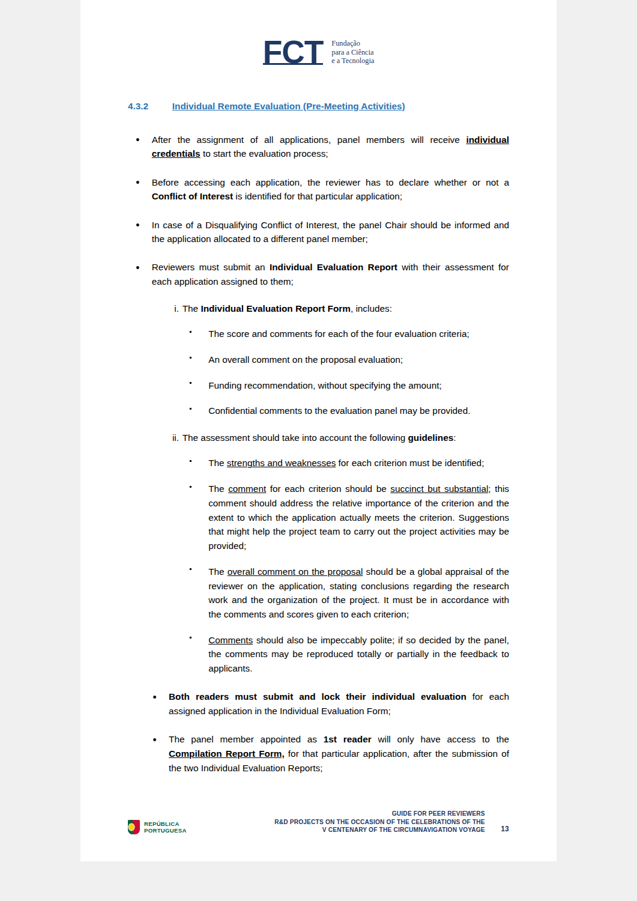FCT Fundação
para a Ciência
e a Tecnologia
4.3.2 Individual Remote Evaluation (Pre-Meeting Activities)
After the assignment of all applications, panel members will receive individual credentials to start the evaluation process;
Before accessing each application, the reviewer has to declare whether or not a Conflict of Interest is identified for that particular application;
In case of a Disqualifying Conflict of Interest, the panel Chair should be informed and the application allocated to a different panel member;
Reviewers must submit an Individual Evaluation Report with their assessment for each application assigned to them;
The Individual Evaluation Report Form, includes:
The score and comments for each of the four evaluation criteria;
An overall comment on the proposal evaluation;
Funding recommendation, without specifying the amount;
Confidential comments to the evaluation panel may be provided.
The assessment should take into account the following guidelines:
The strengths and weaknesses for each criterion must be identified;
The comment for each criterion should be succinct but substantial; this comment should address the relative importance of the criterion and the extent to which the application actually meets the criterion. Suggestions that might help the project team to carry out the project activities may be provided;
The overall comment on the proposal should be a global appraisal of the reviewer on the application, stating conclusions regarding the research work and the organization of the project. It must be in accordance with the comments and scores given to each criterion;
Comments should also be impeccably polite; if so decided by the panel, the comments may be reproduced totally or partially in the feedback to applicants.
Both readers must submit and lock their individual evaluation for each assigned application in the Individual Evaluation Form;
The panel member appointed as 1st reader will only have access to the Compilation Report Form, for that particular application, after the submission of the two Individual Evaluation Reports;
REPÚBLICA
PORTUGUESA
GUIDE FOR PEER REVIEWERS
R&D PROJECTS ON THE OCCASION OF THE CELEBRATIONS OF THE
V CENTENARY OF THE CIRCUMNAVIGATION VOYAGE
13